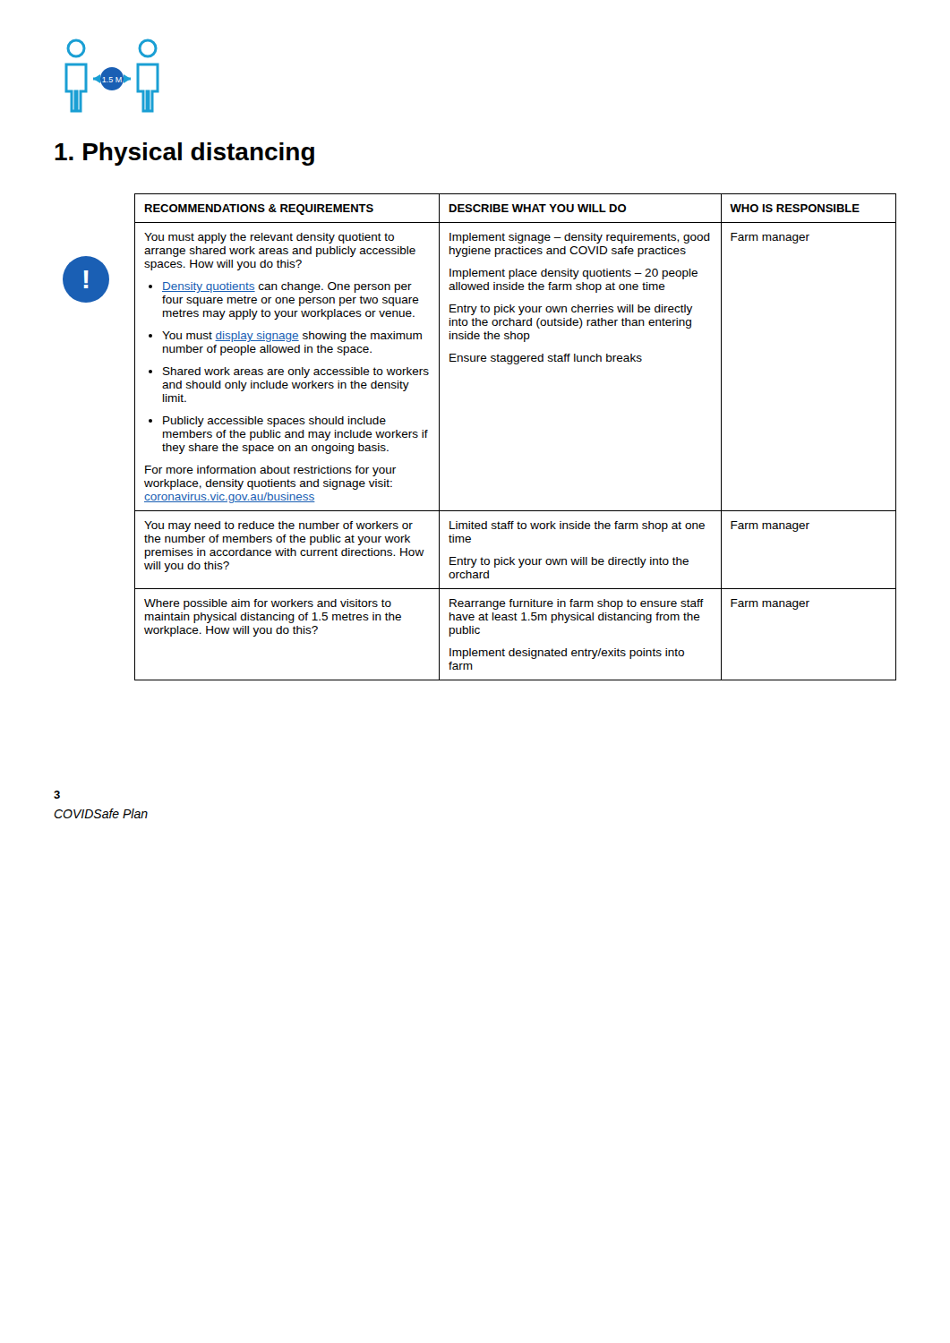1.5 M
1. Physical distancing
!
| Recommendations & requirements | Describe what you will do | Who is responsible |
| --- | --- | --- |
| You must apply the relevant density quotient to arrange shared work areas and publicly accessible spaces. How will you do this? Density quotients can change. One person per four square metre or one person per two square metres may apply to your workplaces or venue. You must display signage showing the maximum number of people allowed in the space. Shared work areas are only accessible to workers and should only include workers in the density limit. Publicly accessible spaces should include members of the public and may include workers if they share the space on an ongoing basis. For more information about restrictions for your workplace, density quotients and signage visit: coronavirus.vic.gov.au/business | Implement signage – density requirements, good hygiene practices and COVID safe practices Implement place density quotients – 20 people allowed inside the farm shop at one time Entry to pick your own cherries will be directly into the orchard (outside) rather than entering inside the shop Ensure staggered staff lunch breaks | Farm manager |
| You may need to reduce the number of workers or the number of members of the public at your work premises in accordance with current directions. How will you do this? | Limited staff to work inside the farm shop at one time Entry to pick your own will be directly into the orchard | Farm manager |
| Where possible aim for workers and visitors to maintain physical distancing of 1.5 metres in the workplace. How will you do this? | Rearrange furniture in farm shop to ensure staff have at least 1.5m physical distancing from the public Implement designated entry/exits points into farm | Farm manager |
3
COVIDSafe Plan